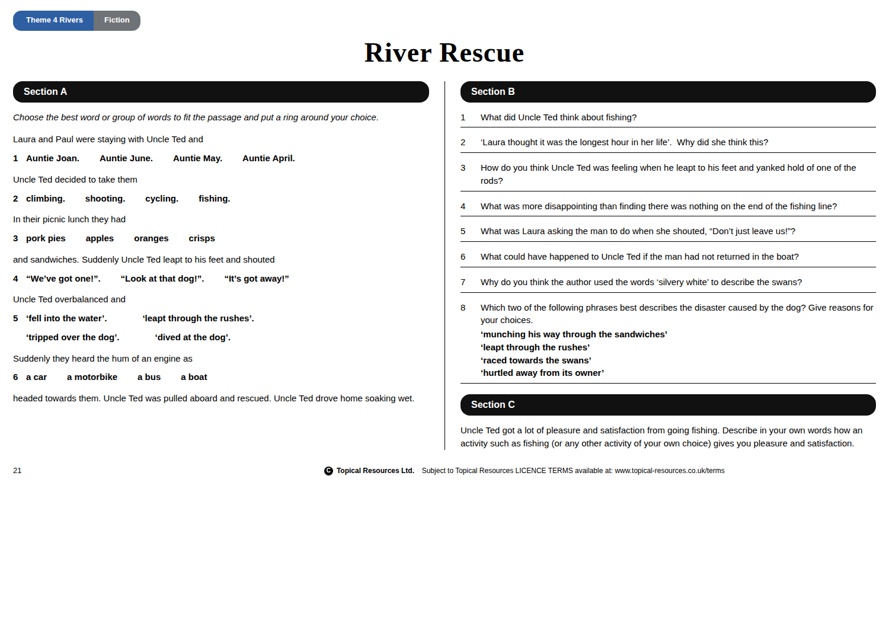Theme 4 Rivers
Fiction
River Rescue
Section A
Choose the best word or group of words to fit the passage and put a ring around your choice.
Laura and Paul were staying with Uncle Ted and
1 Auntie Joan. Auntie June. Auntie May. Auntie April.
Uncle Ted decided to take them
2 climbing. shooting. cycling. fishing.
In their picnic lunch they had
3 pork pies apples oranges crisps
and sandwiches. Suddenly Uncle Ted leapt to his feet and shouted
4 “We’ve got one!”. “Look at that dog!”. “It’s got away!”
Uncle Ted overbalanced and
5 ‘fell into the water’. ‘leapt through the rushes’.
‘tripped over the dog’. ‘dived at the dog’.
Suddenly they heard the hum of an engine as
6 a car a motorbike a bus a boat
headed towards them. Uncle Ted was pulled aboard and rescued. Uncle Ted drove home soaking wet.
Section B
What did Uncle Ted think about fishing?
‘Laura thought it was the longest hour in her life’. Why did she think this?
How do you think Uncle Ted was feeling when he leapt to his feet and yanked hold of one of the rods?
What was more disappointing than finding there was nothing on the end of the fishing line?
What was Laura asking the man to do when she shouted, “Don’t just leave us!”?
What could have happened to Uncle Ted if the man had not returned in the boat?
Why do you think the author used the words ‘silvery white’ to describe the swans?
Which two of the following phrases best describes the disaster caused by the dog? Give reasons for your choices. ‘munching his way through the sandwiches’ ‘leapt through the rushes’ ‘raced towards the swans’ ‘hurtled away from its owner’
Section C
Uncle Ted got a lot of pleasure and satisfaction from going fishing. Describe in your own words how an activity such as fishing (or any other activity of your own choice) gives you pleasure and satisfaction.
21 C Topical Resources Ltd. Subject to Topical Resources LICENCE TERMS available at: www.topical-resources.co.uk/terms